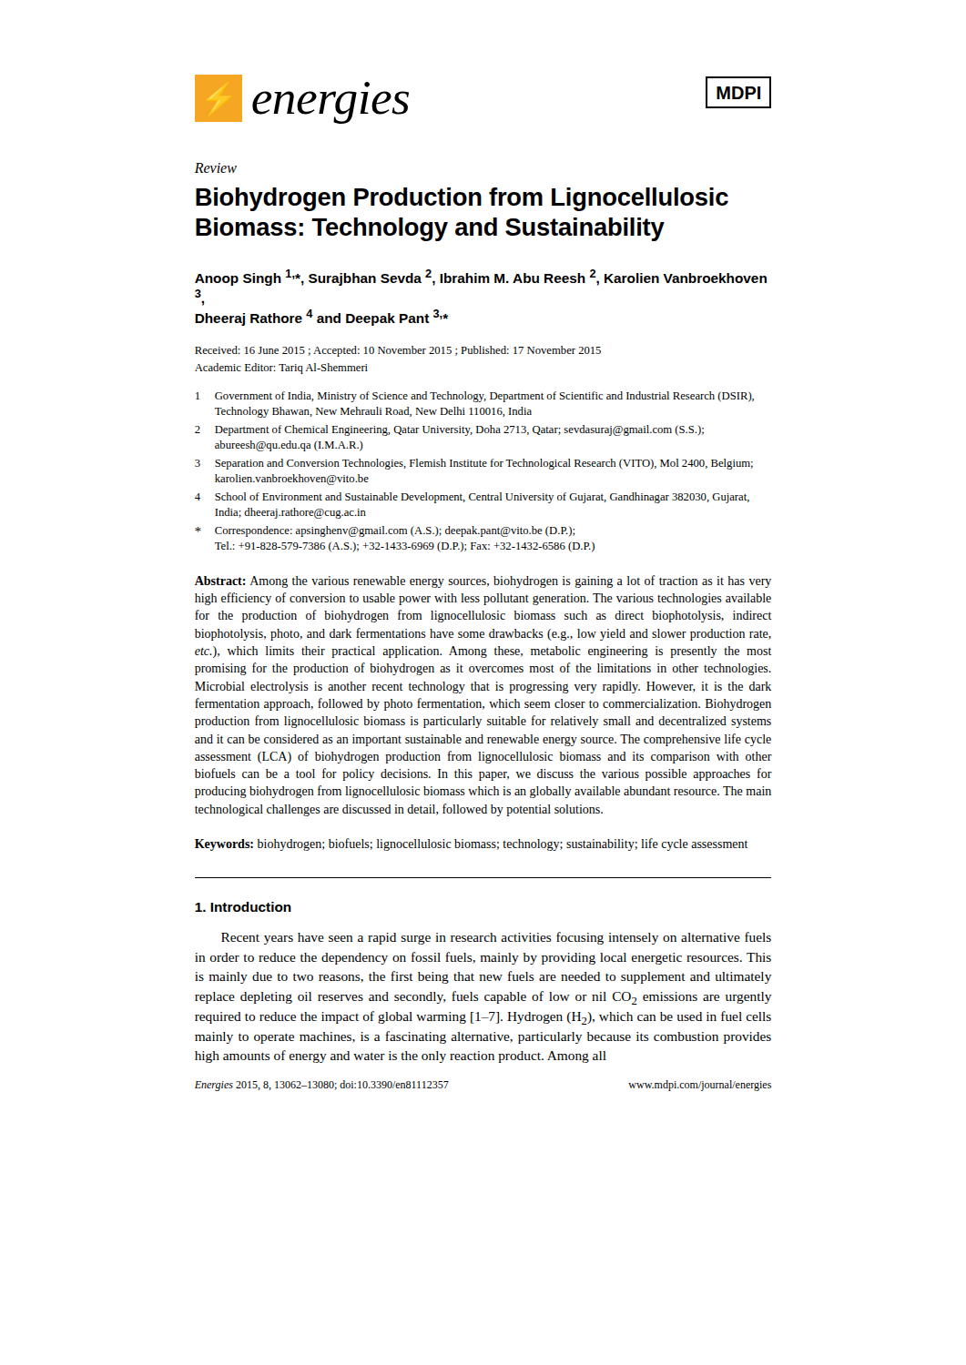⚡
energies
MDPI
Review
Biohydrogen Production from Lignocellulosic
Biomass: Technology and Sustainability
Anoop Singh 1,*, Surajbhan Sevda 2, Ibrahim M. Abu Reesh 2, Karolien Vanbroekhoven 3,
Dheeraj Rathore 4 and Deepak Pant 3,*
Received: 16 June 2015 ; Accepted: 10 November 2015 ; Published: 17 November 2015
Academic Editor: Tariq Al-Shemmeri
1 Government of India, Ministry of Science and Technology, Department of Scientific and Industrial Research (DSIR), Technology Bhawan, New Mehrauli Road, New Delhi 110016, India
2 Department of Chemical Engineering, Qatar University, Doha 2713, Qatar; sevdasuraj@gmail.com (S.S.); abureesh@qu.edu.qa (I.M.A.R.)
3 Separation and Conversion Technologies, Flemish Institute for Technological Research (VITO), Mol 2400, Belgium; karolien.vanbroekhoven@vito.be
4 School of Environment and Sustainable Development, Central University of Gujarat, Gandhinagar 382030, Gujarat, India; dheeraj.rathore@cug.ac.in
*Correspondence: apsinghenv@gmail.com (A.S.); deepak.pant@vito.be (D.P.);
Tel.: +91-828-579-7386 (A.S.); +32-1433-6969 (D.P.); Fax: +32-1432-6586 (D.P.)
Abstract: Among the various renewable energy sources, biohydrogen is gaining a lot of traction as it has very high efficiency of conversion to usable power with less pollutant generation. The various technologies available for the production of biohydrogen from lignocellulosic biomass such as direct biophotolysis, indirect biophotolysis, photo, and dark fermentations have some drawbacks (e.g., low yield and slower production rate, etc.), which limits their practical application. Among these, metabolic engineering is presently the most promising for the production of biohydrogen as it overcomes most of the limitations in other technologies. Microbial electrolysis is another recent technology that is progressing very rapidly. However, it is the dark fermentation approach, followed by photo fermentation, which seem closer to commercialization. Biohydrogen production from lignocellulosic biomass is particularly suitable for relatively small and decentralized systems and it can be considered as an important sustainable and renewable energy source. The comprehensive life cycle assessment (LCA) of biohydrogen production from lignocellulosic biomass and its comparison with other biofuels can be a tool for policy decisions. In this paper, we discuss the various possible approaches for producing biohydrogen from lignocellulosic biomass which is an globally available abundant resource. The main technological challenges are discussed in detail, followed by potential solutions.
Keywords: biohydrogen; biofuels; lignocellulosic biomass; technology; sustainability; life cycle assessment
1. Introduction
Recent years have seen a rapid surge in research activities focusing intensely on alternative fuels in order to reduce the dependency on fossil fuels, mainly by providing local energetic resources. This is mainly due to two reasons, the first being that new fuels are needed to supplement and ultimately replace depleting oil reserves and secondly, fuels capable of low or nil CO2 emissions are urgently required to reduce the impact of global warming [1–7]. Hydrogen (H2), which can be used in fuel cells mainly to operate machines, is a fascinating alternative, particularly because its combustion provides high amounts of energy and water is the only reaction product. Among all
Energies 2015, 8, 13062–13080; doi:10.3390/en81112357
www.mdpi.com/journal/energies